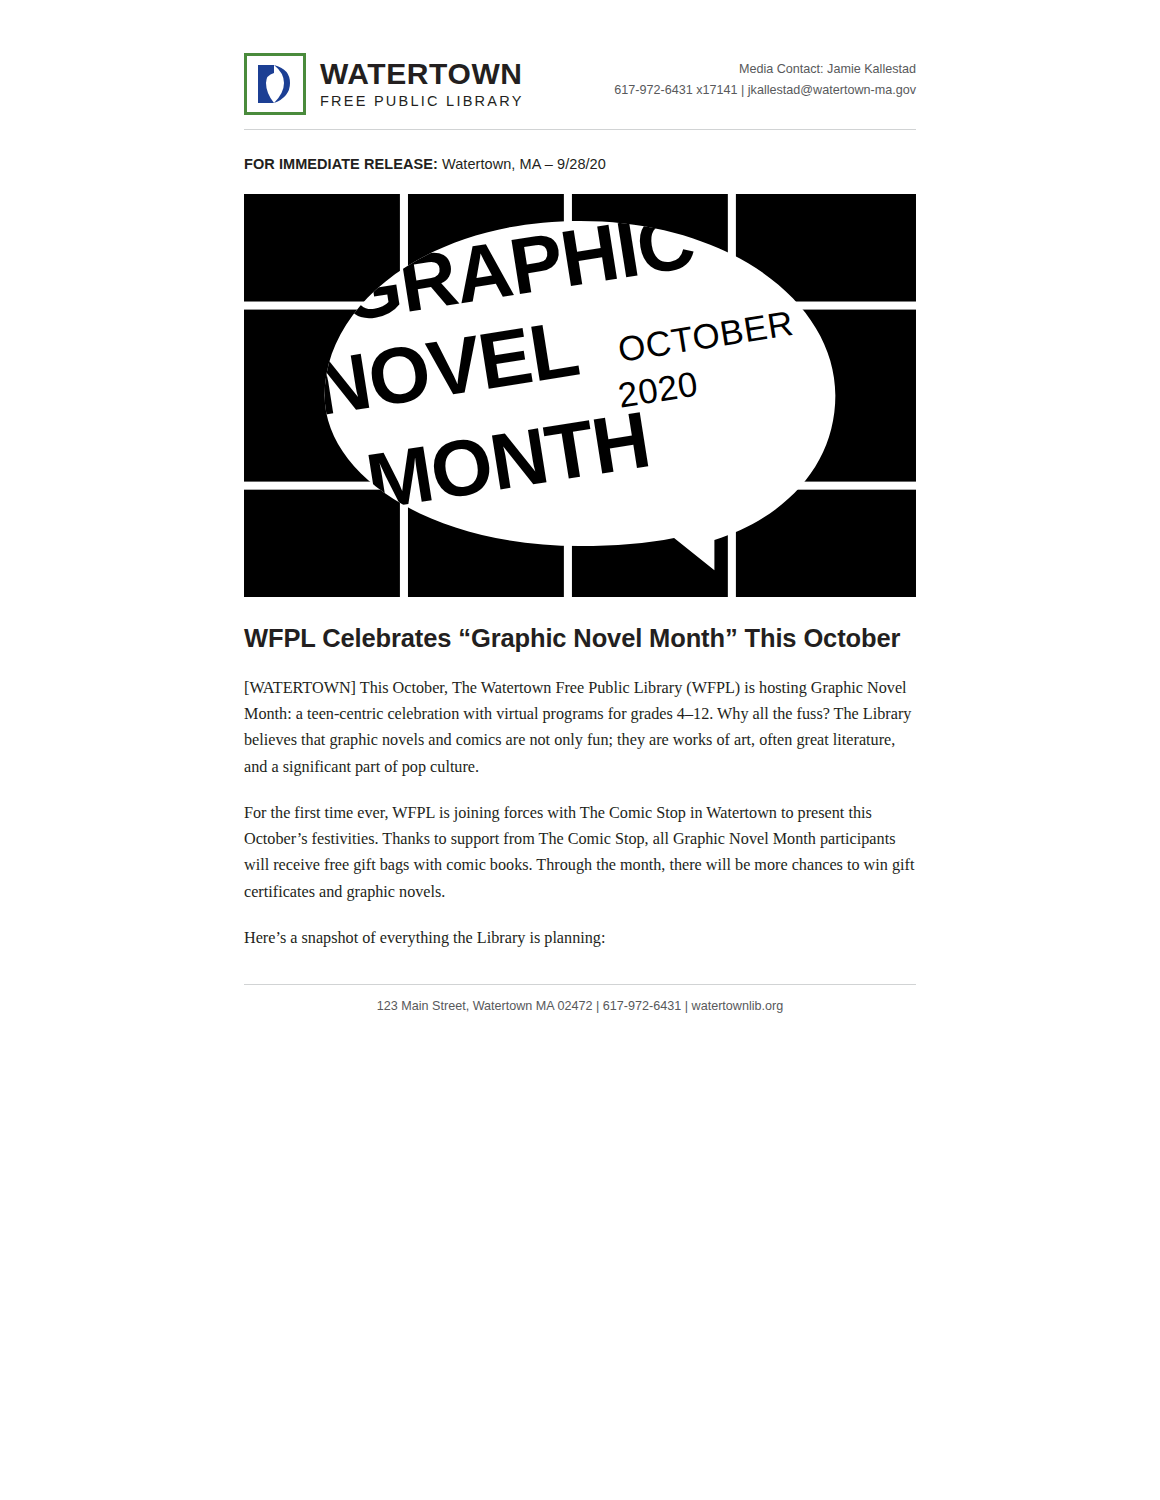WATERTOWN FREE PUBLIC LIBRARY
Media Contact: Jamie Kallestad
617-972-6431 x17141 | jkallestad@watertown-ma.gov
FOR IMMEDIATE RELEASE: Watertown, MA – 9/28/20
GRAPHIC NOVEL MONTH OCTOBER 2020
WFPL Celebrates “Graphic Novel Month” This October
[WATERTOWN] This October, The Watertown Free Public Library (WFPL) is hosting Graphic Novel Month: a teen-centric celebration with virtual programs for grades 4–12. Why all the fuss? The Library believes that graphic novels and comics are not only fun; they are works of art, often great literature, and a significant part of pop culture.
For the first time ever, WFPL is joining forces with The Comic Stop in Watertown to present this October’s festivities. Thanks to support from The Comic Stop, all Graphic Novel Month participants will receive free gift bags with comic books. Through the month, there will be more chances to win gift certificates and graphic novels.
Here’s a snapshot of everything the Library is planning:
123 Main Street, Watertown MA 02472 | 617-972-6431 | watertownlib.org